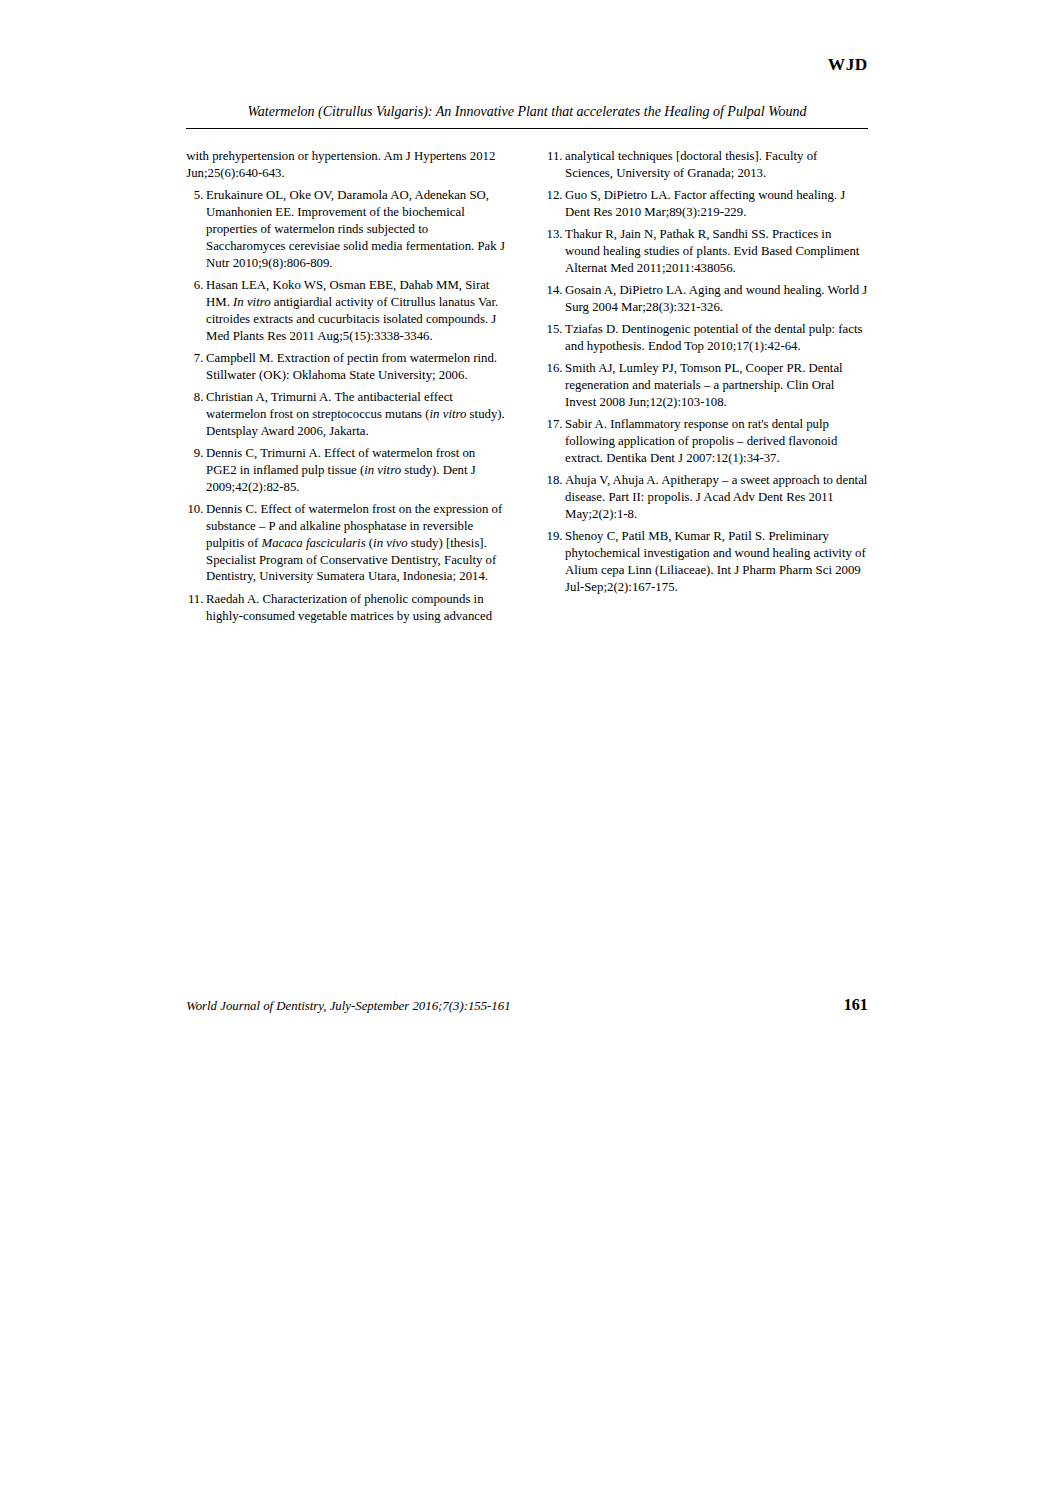WJD
Watermelon (Citrullus Vulgaris): An Innovative Plant that accelerates the Healing of Pulpal Wound
with prehypertension or hypertension. Am J Hypertens 2012 Jun;25(6):640-643.
Erukainure OL, Oke OV, Daramola AO, Adenekan SO, Umanhonien EE. Improvement of the biochemical properties of watermelon rinds subjected to Saccharomyces cerevisiae solid media fermentation. Pak J Nutr 2010;9(8):806-809.
Hasan LEA, Koko WS, Osman EBE, Dahab MM, Sirat HM. In vitro antigiardial activity of Citrullus lanatus Var. citroides extracts and cucurbitacis isolated compounds. J Med Plants Res 2011 Aug;5(15):3338-3346.
Campbell M. Extraction of pectin from watermelon rind. Stillwater (OK): Oklahoma State University; 2006.
Christian A, Trimurni A. The antibacterial effect watermelon frost on streptococcus mutans (in vitro study). Dentsplay Award 2006, Jakarta.
Dennis C, Trimurni A. Effect of watermelon frost on PGE2 in inflamed pulp tissue (in vitro study). Dent J 2009;42(2):82-85.
Dennis C. Effect of watermelon frost on the expression of substance – P and alkaline phosphatase in reversible pulpitis of Macaca fascicularis (in vivo study) [thesis]. Specialist Program of Conservative Dentistry, Faculty of Dentistry, University Sumatera Utara, Indonesia; 2014.
Raedah A. Characterization of phenolic compounds in highly-consumed vegetable matrices by using advanced
analytical techniques [doctoral thesis]. Faculty of Sciences, University of Granada; 2013.
Guo S, DiPietro LA. Factor affecting wound healing. J Dent Res 2010 Mar;89(3):219-229.
Thakur R, Jain N, Pathak R, Sandhi SS. Practices in wound healing studies of plants. Evid Based Compliment Alternat Med 2011;2011:438056.
Gosain A, DiPietro LA. Aging and wound healing. World J Surg 2004 Mar;28(3):321-326.
Tziafas D. Dentinogenic potential of the dental pulp: facts and hypothesis. Endod Top 2010;17(1):42-64.
Smith AJ, Lumley PJ, Tomson PL, Cooper PR. Dental regeneration and materials – a partnership. Clin Oral Invest 2008 Jun;12(2):103-108.
Sabir A. Inflammatory response on rat's dental pulp following application of propolis – derived flavonoid extract. Dentika Dent J 2007:12(1):34-37.
Ahuja V, Ahuja A. Apitherapy – a sweet approach to dental disease. Part II: propolis. J Acad Adv Dent Res 2011 May;2(2):1-8.
Shenoy C, Patil MB, Kumar R, Patil S. Preliminary phytochemical investigation and wound healing activity of Alium cepa Linn (Liliaceae). Int J Pharm Pharm Sci 2009 Jul-Sep;2(2):167-175.
World Journal of Dentistry, July-September 2016;7(3):155-161 161